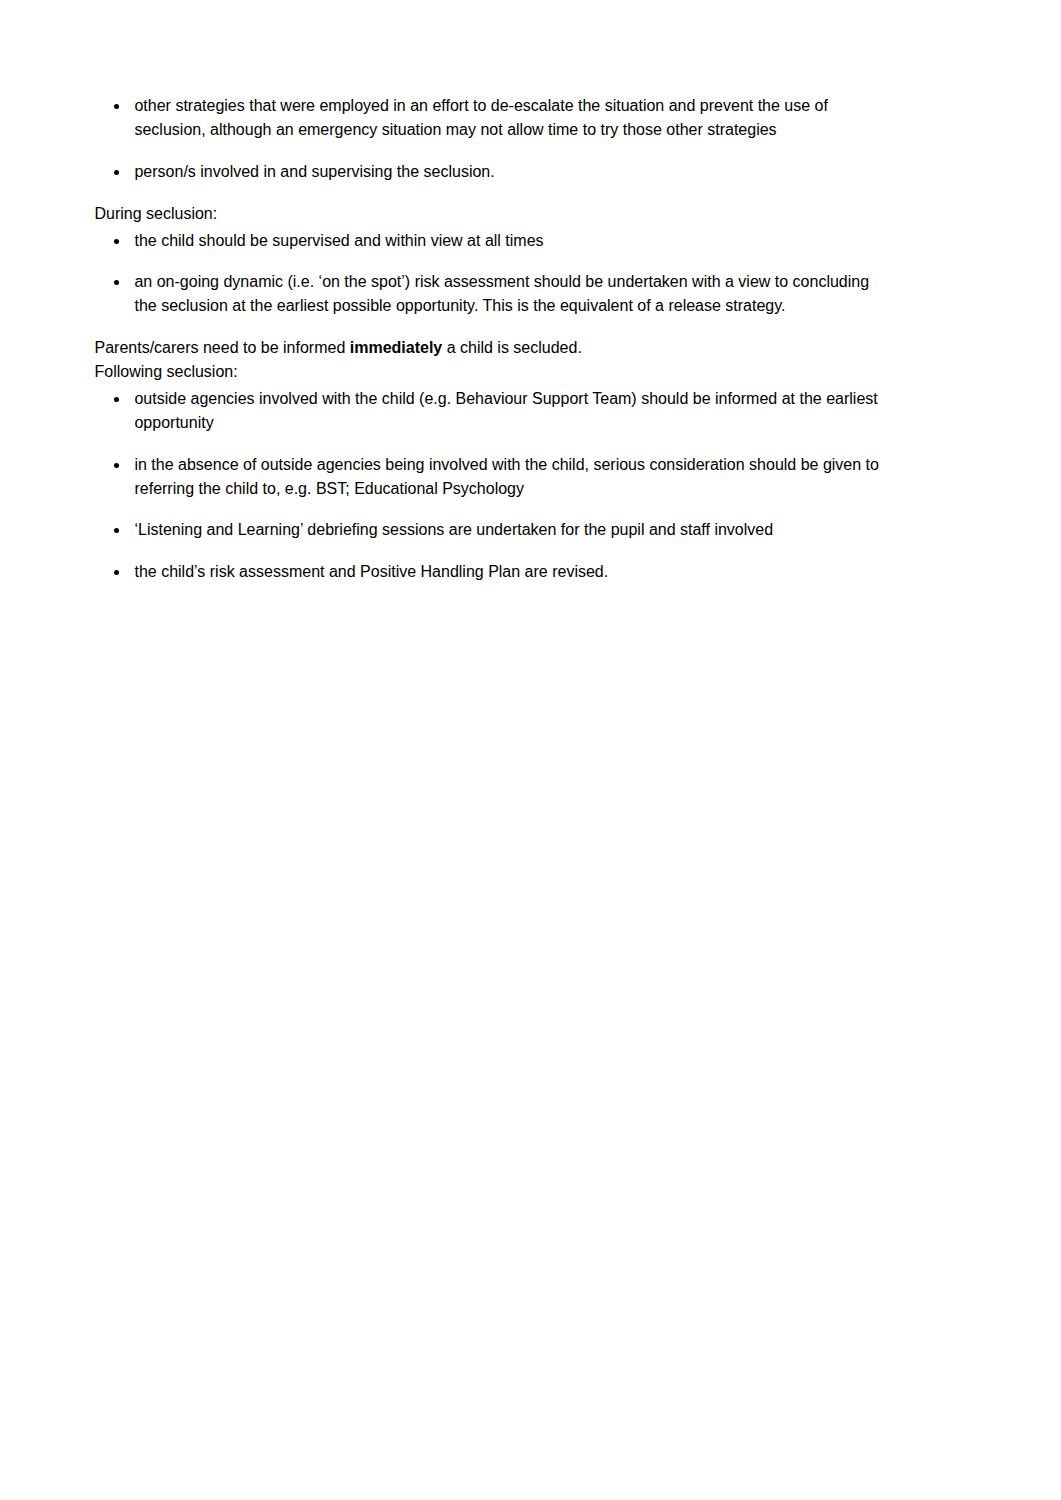other strategies that were employed in an effort to de-escalate the situation and prevent the use of seclusion, although an emergency situation may not allow time to try those other strategies
person/s involved in and supervising the seclusion.
During seclusion:
the child should be supervised and within view at all times
an on-going dynamic (i.e. ‘on the spot’) risk assessment should be undertaken with a view to concluding the seclusion at the earliest possible opportunity. This is the equivalent of a release strategy.
Parents/carers need to be informed immediately a child is secluded.
Following seclusion:
outside agencies involved with the child (e.g. Behaviour Support Team) should be informed at the earliest opportunity
in the absence of outside agencies being involved with the child, serious consideration should be given to referring the child to, e.g. BST; Educational Psychology
‘Listening and Learning’ debriefing sessions are undertaken for the pupil and staff involved
the child’s risk assessment and Positive Handling Plan are revised.